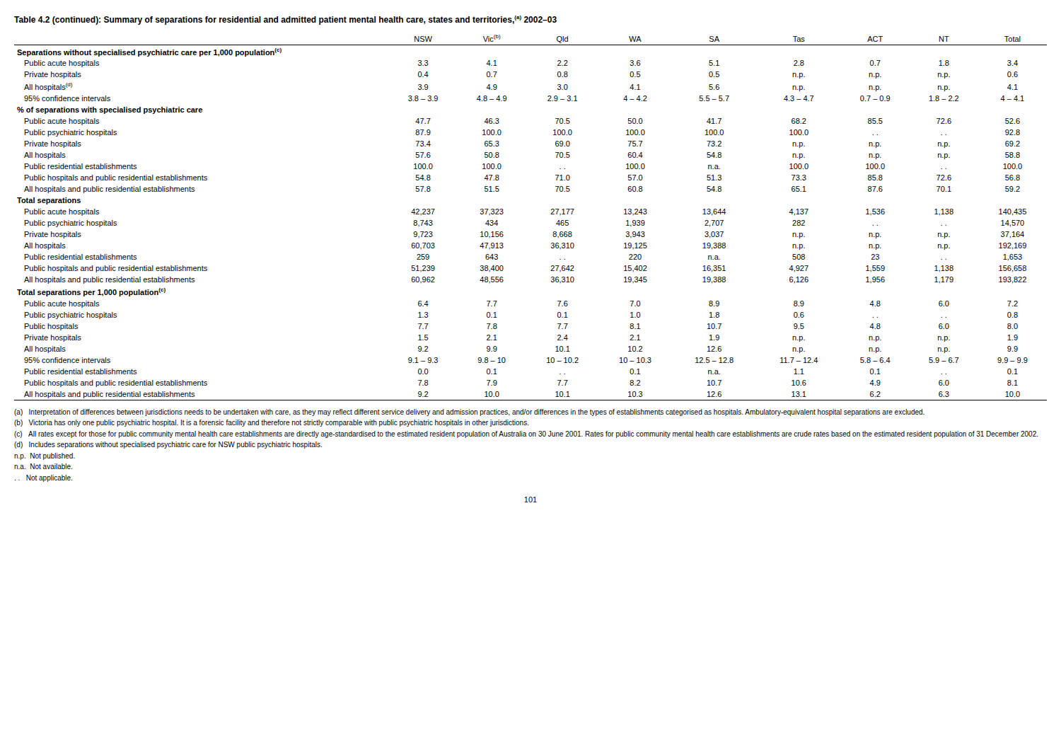Table 4.2 (continued): Summary of separations for residential and admitted patient mental health care, states and territories,(a) 2002–03
| | NSW | Vic (b) | Qld | WA | SA | Tas | ACT | NT | Total |
| --- | --- | --- | --- | --- | --- | --- | --- | --- | --- |
| Separations without specialised psychiatric care per 1,000 population (c) |
| Public acute hospitals | 3.3 | 4.1 | 2.2 | 3.6 | 5.1 | 2.8 | 0.7 | 1.8 | 3.4 |
| Private hospitals | 0.4 | 0.7 | 0.8 | 0.5 | 0.5 | n.p. | n.p. | n.p. | 0.6 |
| All hospitals (d) | 3.9 | 4.9 | 3.0 | 4.1 | 5.6 | n.p. | n.p. | n.p. | 4.1 |
| 95% confidence intervals | 3.8 – 3.9 | 4.8 – 4.9 | 2.9 – 3.1 | 4 – 4.2 | 5.5 – 5.7 | 4.3 – 4.7 | 0.7 – 0.9 | 1.8 – 2.2 | 4 – 4.1 |
| % of separations with specialised psychiatric care |
| Public acute hospitals | 47.7 | 46.3 | 70.5 | 50.0 | 41.7 | 68.2 | 85.5 | 72.6 | 52.6 |
| Public psychiatric hospitals | 87.9 | 100.0 | 100.0 | 100.0 | 100.0 | 100.0 | . . | . . | 92.8 |
| Private hospitals | 73.4 | 65.3 | 69.0 | 75.7 | 73.2 | n.p. | n.p. | n.p. | 69.2 |
| All hospitals | 57.6 | 50.8 | 70.5 | 60.4 | 54.8 | n.p. | n.p. | n.p. | 58.8 |
| Public residential establishments | 100.0 | 100.0 | . . | 100.0 | n.a. | 100.0 | 100.0 | . . | 100.0 |
| Public hospitals and public residential establishments | 54.8 | 47.8 | 71.0 | 57.0 | 51.3 | 73.3 | 85.8 | 72.6 | 56.8 |
| All hospitals and public residential establishments | 57.8 | 51.5 | 70.5 | 60.8 | 54.8 | 65.1 | 87.6 | 70.1 | 59.2 |
| Total separations |
| Public acute hospitals | 42,237 | 37,323 | 27,177 | 13,243 | 13,644 | 4,137 | 1,536 | 1,138 | 140,435 |
| Public psychiatric hospitals | 8,743 | 434 | 465 | 1,939 | 2,707 | 282 | . . | . . | 14,570 |
| Private hospitals | 9,723 | 10,156 | 8,668 | 3,943 | 3,037 | n.p. | n.p. | n.p. | 37,164 |
| All hospitals | 60,703 | 47,913 | 36,310 | 19,125 | 19,388 | n.p. | n.p. | n.p. | 192,169 |
| Public residential establishments | 259 | 643 | . . | 220 | n.a. | 508 | 23 | . . | 1,653 |
| Public hospitals and public residential establishments | 51,239 | 38,400 | 27,642 | 15,402 | 16,351 | 4,927 | 1,559 | 1,138 | 156,658 |
| All hospitals and public residential establishments | 60,962 | 48,556 | 36,310 | 19,345 | 19,388 | 6,126 | 1,956 | 1,179 | 193,822 |
| Total separations per 1,000 population (c) |
| Public acute hospitals | 6.4 | 7.7 | 7.6 | 7.0 | 8.9 | 8.9 | 4.8 | 6.0 | 7.2 |
| Public psychiatric hospitals | 1.3 | 0.1 | 0.1 | 1.0 | 1.8 | 0.6 | . . | . . | 0.8 |
| Public hospitals | 7.7 | 7.8 | 7.7 | 8.1 | 10.7 | 9.5 | 4.8 | 6.0 | 8.0 |
| Private hospitals | 1.5 | 2.1 | 2.4 | 2.1 | 1.9 | n.p. | n.p. | n.p. | 1.9 |
| All hospitals | 9.2 | 9.9 | 10.1 | 10.2 | 12.6 | n.p. | n.p. | n.p. | 9.9 |
| 95% confidence intervals | 9.1 – 9.3 | 9.8 – 10 | 10 – 10.2 | 10 – 10.3 | 12.5 – 12.8 | 11.7 – 12.4 | 5.8 – 6.4 | 5.9 – 6.7 | 9.9 – 9.9 |
| Public residential establishments | 0.0 | 0.1 | . . | 0.1 | n.a. | 1.1 | 0.1 | . . | 0.1 |
| Public hospitals and public residential establishments | 7.8 | 7.9 | 7.7 | 8.2 | 10.7 | 10.6 | 4.9 | 6.0 | 8.1 |
| All hospitals and public residential establishments | 9.2 | 10.0 | 10.1 | 10.3 | 12.6 | 13.1 | 6.2 | 6.3 | 10.0 |
(a) Interpretation of differences between jurisdictions needs to be undertaken with care, as they may reflect different service delivery and admission practices, and/or differences in the types of establishments categorised as hospitals. Ambulatory-equivalent hospital separations are excluded.
(b) Victoria has only one public psychiatric hospital. It is a forensic facility and therefore not strictly comparable with public psychiatric hospitals in other jurisdictions.
(c) All rates except for those for public community mental health care establishments are directly age-standardised to the estimated resident population of Australia on 30 June 2001. Rates for public community mental health care establishments are crude rates based on the estimated resident population of 31 December 2002.
(d) Includes separations without specialised psychiatric care for NSW public psychiatric hospitals.
n.p. Not published.
n.a. Not available.
. . Not applicable.
101